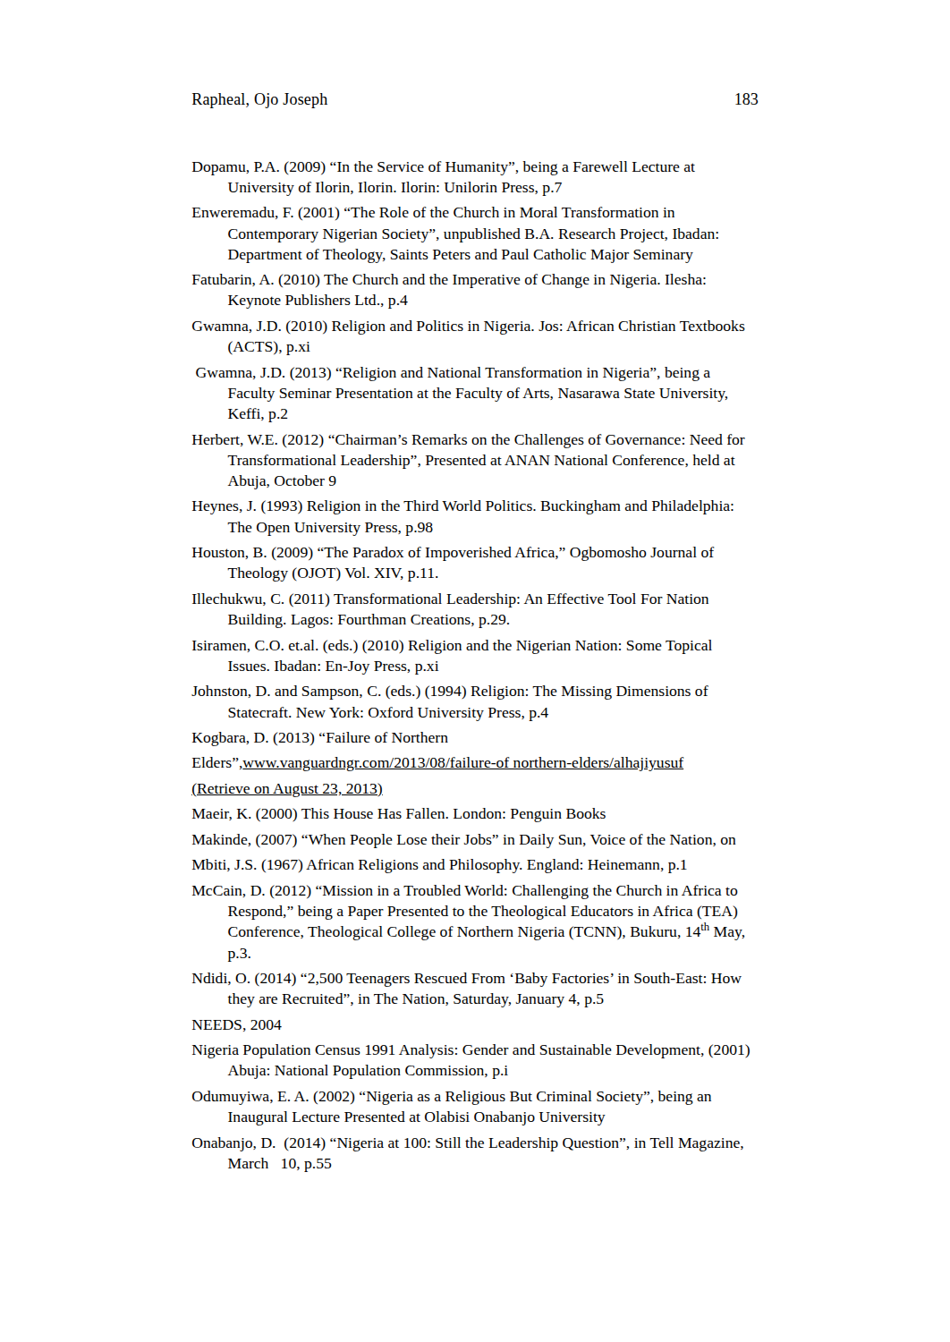Rapheal, Ojo Joseph
183
Dopamu, P.A. (2009) “In the Service of Humanity”, being a Farewell Lecture at University of Ilorin, Ilorin. Ilorin: Unilorin Press, p.7
Enweremadu, F. (2001) “The Role of the Church in Moral Transformation in Contemporary Nigerian Society”, unpublished B.A. Research Project, Ibadan: Department of Theology, Saints Peters and Paul Catholic Major Seminary
Fatubarin, A. (2010) The Church and the Imperative of Change in Nigeria. Ilesha: Keynote Publishers Ltd., p.4
Gwamna, J.D. (2010) Religion and Politics in Nigeria. Jos: African Christian Textbooks (ACTS), p.xi
Gwamna, J.D. (2013) “Religion and National Transformation in Nigeria”, being a Faculty Seminar Presentation at the Faculty of Arts, Nasarawa State University, Keffi, p.2
Herbert, W.E. (2012) “Chairman’s Remarks on the Challenges of Governance: Need for Transformational Leadership”, Presented at ANAN National Conference, held at Abuja, October 9
Heynes, J. (1993) Religion in the Third World Politics. Buckingham and Philadelphia: The Open University Press, p.98
Houston, B. (2009) “The Paradox of Impoverished Africa,” Ogbomosho Journal of Theology (OJOT) Vol. XIV, p.11.
Illechukwu, C. (2011) Transformational Leadership: An Effective Tool For Nation Building. Lagos: Fourthman Creations, p.29.
Isiramen, C.O. et.al. (eds.) (2010) Religion and the Nigerian Nation: Some Topical Issues. Ibadan: En-Joy Press, p.xi
Johnston, D. and Sampson, C. (eds.) (1994) Religion: The Missing Dimensions of Statecraft. New York: Oxford University Press, p.4
Kogbara, D. (2013) “Failure of Northern
Elders”,www.vanguardngr.com/2013/08/failure-of northern-elders/alhajiyusuf
(Retrieve on August 23, 2013)
Maeir, K. (2000) This House Has Fallen. London: Penguin Books
Makinde, (2007) “When People Lose their Jobs” in Daily Sun, Voice of the Nation, on
Mbiti, J.S. (1967) African Religions and Philosophy. England: Heinemann, p.1
McCain, D. (2012) “Mission in a Troubled World: Challenging the Church in Africa to Respond,” being a Paper Presented to the Theological Educators in Africa (TEA) Conference, Theological College of Northern Nigeria (TCNN), Bukuru, 14th May, p.3.
Ndidi, O. (2014) “2,500 Teenagers Rescued From ‘Baby Factories’ in South-East: How they are Recruited”, in The Nation, Saturday, January 4, p.5
NEEDS, 2004
Nigeria Population Census 1991 Analysis: Gender and Sustainable Development, (2001) Abuja: National Population Commission, p.i
Odumuyiwa, E. A. (2002) “Nigeria as a Religious But Criminal Society”, being an Inaugural Lecture Presented at Olabisi Onabanjo University
Onabanjo, D. (2014) “Nigeria at 100: Still the Leadership Question”, in Tell Magazine, March 10, p.55